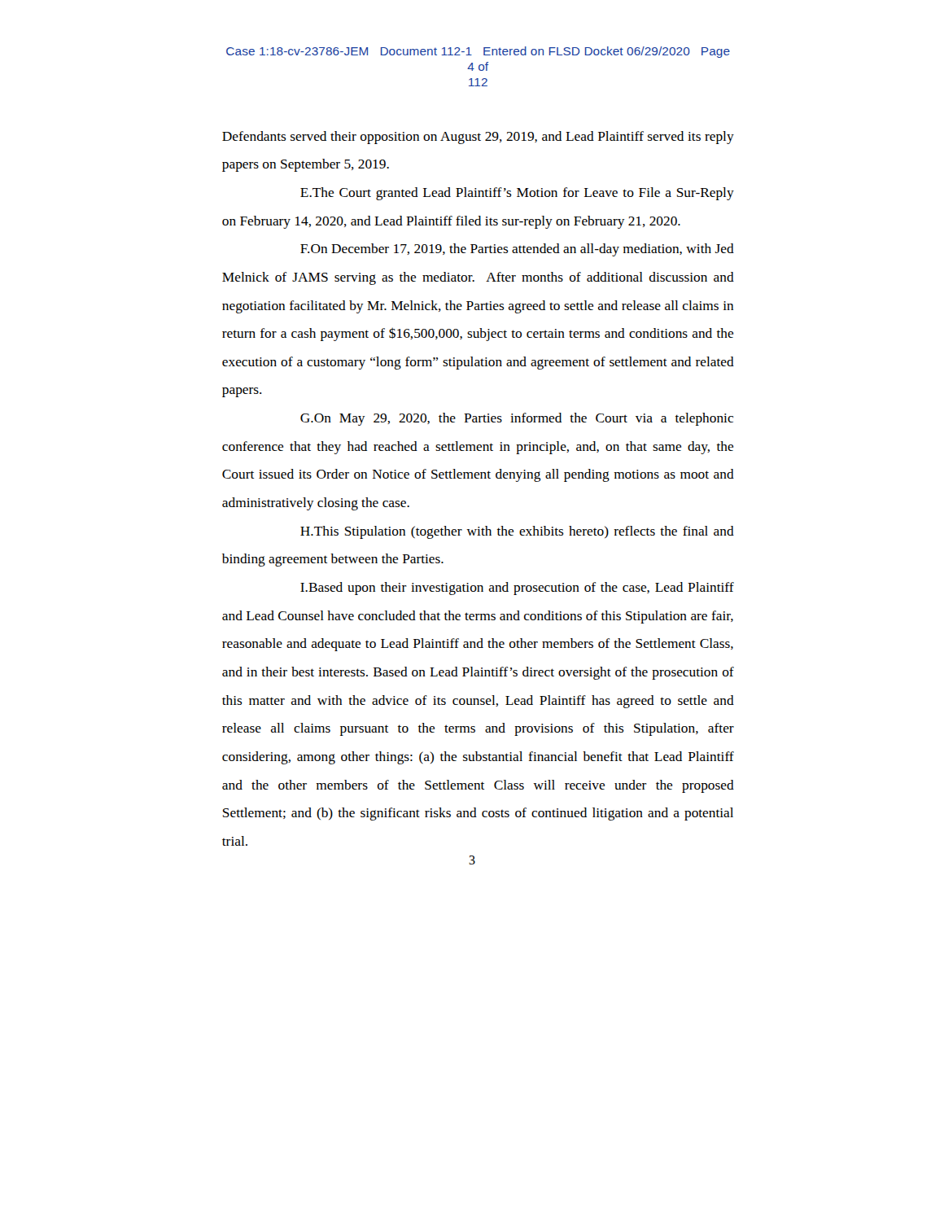Case 1:18-cv-23786-JEM Document 112-1 Entered on FLSD Docket 06/29/2020 Page 4 of 112
Defendants served their opposition on August 29, 2019, and Lead Plaintiff served its reply papers on September 5, 2019.
E. The Court granted Lead Plaintiff’s Motion for Leave to File a Sur-Reply on February 14, 2020, and Lead Plaintiff filed its sur-reply on February 21, 2020.
F. On December 17, 2019, the Parties attended an all-day mediation, with Jed Melnick of JAMS serving as the mediator. After months of additional discussion and negotiation facilitated by Mr. Melnick, the Parties agreed to settle and release all claims in return for a cash payment of $16,500,000, subject to certain terms and conditions and the execution of a customary “long form” stipulation and agreement of settlement and related papers.
G. On May 29, 2020, the Parties informed the Court via a telephonic conference that they had reached a settlement in principle, and, on that same day, the Court issued its Order on Notice of Settlement denying all pending motions as moot and administratively closing the case.
H. This Stipulation (together with the exhibits hereto) reflects the final and binding agreement between the Parties.
I. Based upon their investigation and prosecution of the case, Lead Plaintiff and Lead Counsel have concluded that the terms and conditions of this Stipulation are fair, reasonable and adequate to Lead Plaintiff and the other members of the Settlement Class, and in their best interests. Based on Lead Plaintiff’s direct oversight of the prosecution of this matter and with the advice of its counsel, Lead Plaintiff has agreed to settle and release all claims pursuant to the terms and provisions of this Stipulation, after considering, among other things: (a) the substantial financial benefit that Lead Plaintiff and the other members of the Settlement Class will receive under the proposed Settlement; and (b) the significant risks and costs of continued litigation and a potential trial.
3